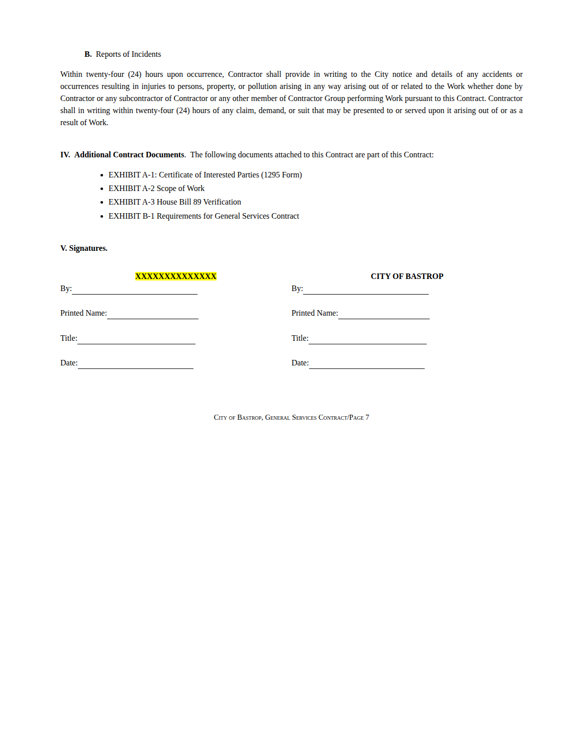B. Reports of Incidents
Within twenty-four (24) hours upon occurrence, Contractor shall provide in writing to the City notice and details of any accidents or occurrences resulting in injuries to persons, property, or pollution arising in any way arising out of or related to the Work whether done by Contractor or any subcontractor of Contractor or any other member of Contractor Group performing Work pursuant to this Contract. Contractor shall in writing within twenty-four (24) hours of any claim, demand, or suit that may be presented to or served upon it arising out of or as a result of Work.
IV. Additional Contract Documents. The following documents attached to this Contract are part of this Contract:
EXHIBIT A-1: Certificate of Interested Parties (1295 Form)
EXHIBIT A-2 Scope of Work
EXHIBIT A-3 House Bill 89 Verification
EXHIBIT B-1 Requirements for General Services Contract
V. Signatures.
| XXXXXXXXXXXXXX | CITY OF BASTROP |
| By: Printed Name: Title: Date: | By: Printed Name: Title: Date: |
City of Bastrop, General Services Contract/Page 7